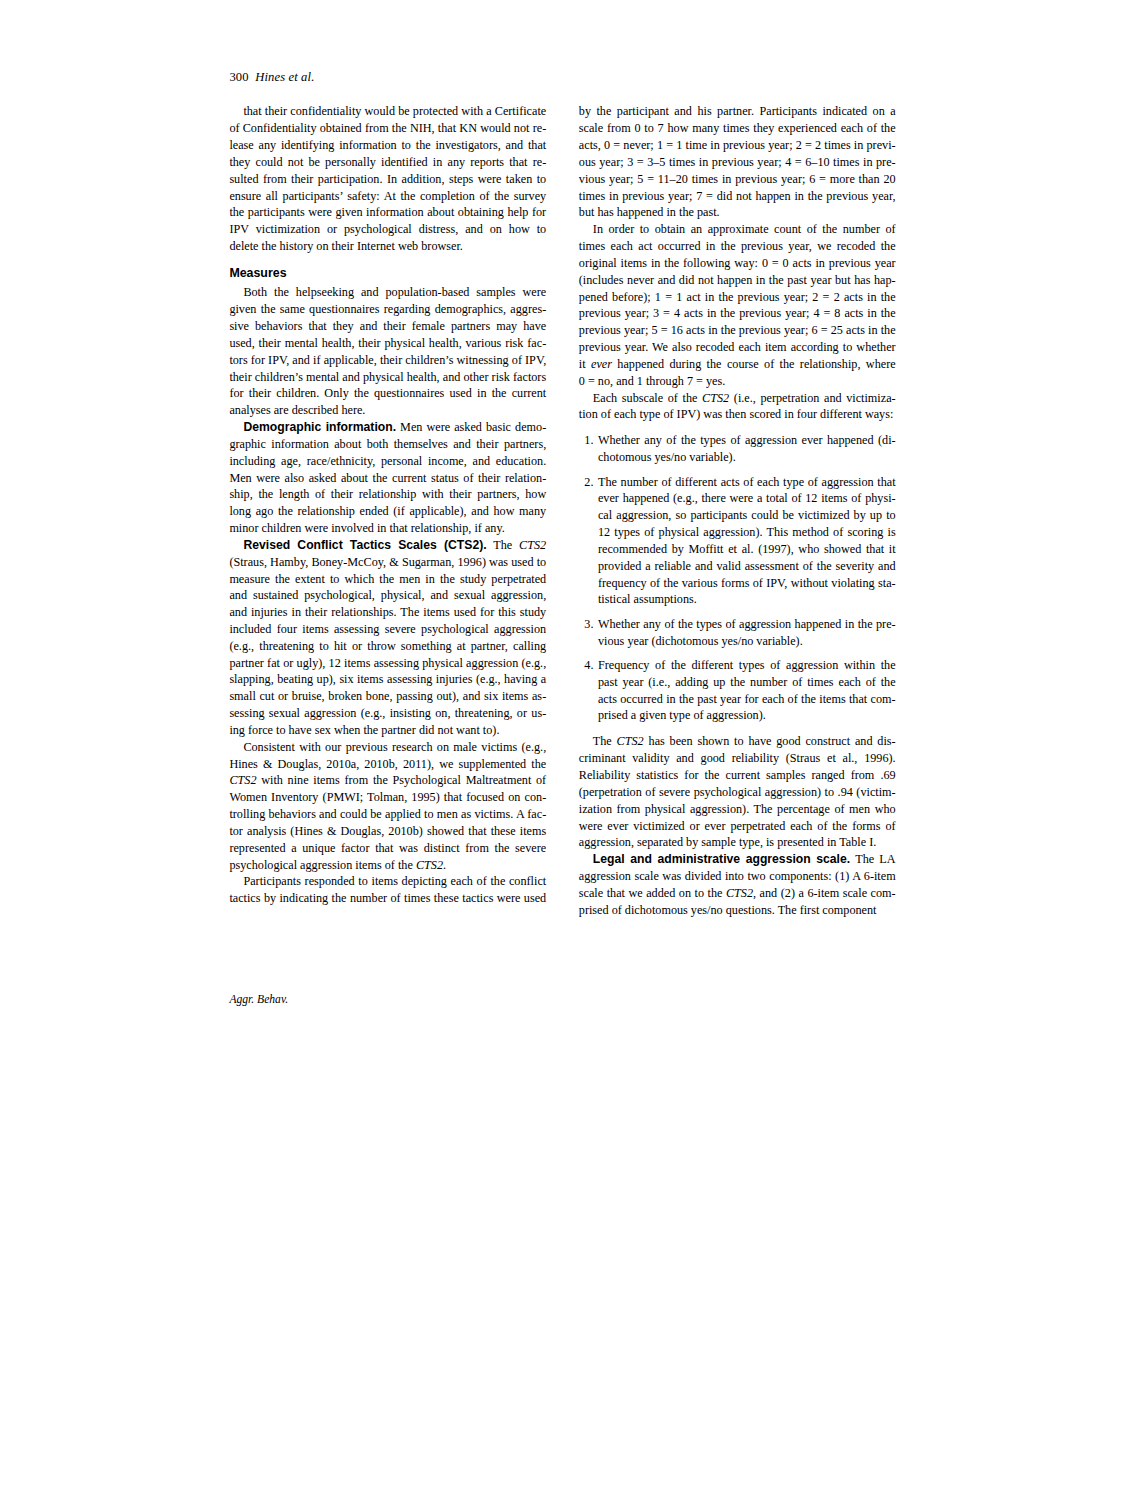300 Hines et al.
that their confidentiality would be protected with a Certificate of Confidentiality obtained from the NIH, that KN would not release any identifying information to the investigators, and that they could not be personally identified in any reports that resulted from their participation. In addition, steps were taken to ensure all participants’ safety: At the completion of the survey the participants were given information about obtaining help for IPV victimization or psychological distress, and on how to delete the history on their Internet web browser.
Measures
Both the helpseeking and population-based samples were given the same questionnaires regarding demographics, aggressive behaviors that they and their female partners may have used, their mental health, their physical health, various risk factors for IPV, and if applicable, their children’s witnessing of IPV, their children’s mental and physical health, and other risk factors for their children. Only the questionnaires used in the current analyses are described here.
Demographic information. Men were asked basic demographic information about both themselves and their partners, including age, race/ethnicity, personal income, and education. Men were also asked about the current status of their relationship, the length of their relationship with their partners, how long ago the relationship ended (if applicable), and how many minor children were involved in that relationship, if any.
Revised Conflict Tactics Scales (CTS2). The CTS2 (Straus, Hamby, Boney-McCoy, & Sugarman, 1996) was used to measure the extent to which the men in the study perpetrated and sustained psychological, physical, and sexual aggression, and injuries in their relationships. The items used for this study included four items assessing severe psychological aggression (e.g., threatening to hit or throw something at partner, calling partner fat or ugly), 12 items assessing physical aggression (e.g., slapping, beating up), six items assessing injuries (e.g., having a small cut or bruise, broken bone, passing out), and six items assessing sexual aggression (e.g., insisting on, threatening, or using force to have sex when the partner did not want to).
Consistent with our previous research on male victims (e.g., Hines & Douglas, 2010a, 2010b, 2011), we supplemented the CTS2 with nine items from the Psychological Maltreatment of Women Inventory (PMWI; Tolman, 1995) that focused on controlling behaviors and could be applied to men as victims. A factor analysis (Hines & Douglas, 2010b) showed that these items represented a unique factor that was distinct from the severe psychological aggression items of the CTS2.
Participants responded to items depicting each of the conflict tactics by indicating the number of times these tactics were used by the participant and his partner. Participants indicated on a scale from 0 to 7 how many times they experienced each of the acts, 0 = never; 1 = 1 time in previous year; 2 = 2 times in previous year; 3 = 3–5 times in previous year; 4 = 6–10 times in previous year; 5 = 11–20 times in previous year; 6 = more than 20 times in previous year; 7 = did not happen in the previous year, but has happened in the past.
In order to obtain an approximate count of the number of times each act occurred in the previous year, we recoded the original items in the following way: 0 = 0 acts in previous year (includes never and did not happen in the past year but has happened before); 1 = 1 act in the previous year; 2 = 2 acts in the previous year; 3 = 4 acts in the previous year; 4 = 8 acts in the previous year; 5 = 16 acts in the previous year; 6 = 25 acts in the previous year. We also recoded each item according to whether it ever happened during the course of the relationship, where 0 = no, and 1 through 7 = yes.
Each subscale of the CTS2 (i.e., perpetration and victimization of each type of IPV) was then scored in four different ways:
Whether any of the types of aggression ever happened (dichotomous yes/no variable).
The number of different acts of each type of aggression that ever happened (e.g., there were a total of 12 items of physical aggression, so participants could be victimized by up to 12 types of physical aggression). This method of scoring is recommended by Moffitt et al. (1997), who showed that it provided a reliable and valid assessment of the severity and frequency of the various forms of IPV, without violating statistical assumptions.
Whether any of the types of aggression happened in the previous year (dichotomous yes/no variable).
Frequency of the different types of aggression within the past year (i.e., adding up the number of times each of the acts occurred in the past year for each of the items that comprised a given type of aggression).
The CTS2 has been shown to have good construct and discriminant validity and good reliability (Straus et al., 1996). Reliability statistics for the current samples ranged from .69 (perpetration of severe psychological aggression) to .94 (victimization from physical aggression). The percentage of men who were ever victimized or ever perpetrated each of the forms of aggression, separated by sample type, is presented in Table I.
Legal and administrative aggression scale. The LA aggression scale was divided into two components: (1) A 6-item scale that we added on to the CTS2, and (2) a 6-item scale comprised of dichotomous yes/no questions. The first component
Aggr. Behav.